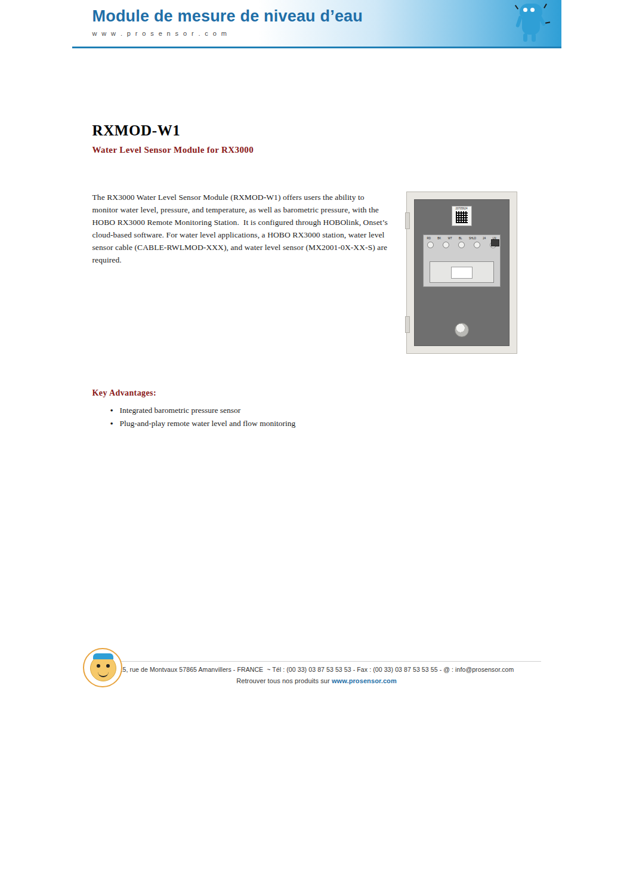Module de mesure de niveau d’eau
w w w . p r o s e n s o r . c o m
RXMOD-W1
Water Level Sensor Module for RX3000
The RX3000 Water Level Sensor Module (RXMOD-W1) offers users the ability to monitor water level, pressure, and temperature, as well as barometric pressure, with the HOBO RX3000 Remote Monitoring Station. It is configured through HOBOlink, Onset’s cloud-based software. For water level applications, a HOBO RX3000 station, water level sensor cable (CABLE-RWLMOD-XXX), and water level sensor (MX2001-0X-XX-S) are required.
20705624
RD BK WT BL SHLD 24 LN
Key Advantages:
Integrated barometric pressure sensor
Plug-and-play remote water level and flow monitoring
15, rue de Montvaux 57865 Amanvillers - FRANCE ~ Tél : (00 33) 03 87 53 53 53 - Fax : (00 33) 03 87 53 53 55 - @ : info@prosensor.com
Retrouver tous nos produits sur www.prosensor.com